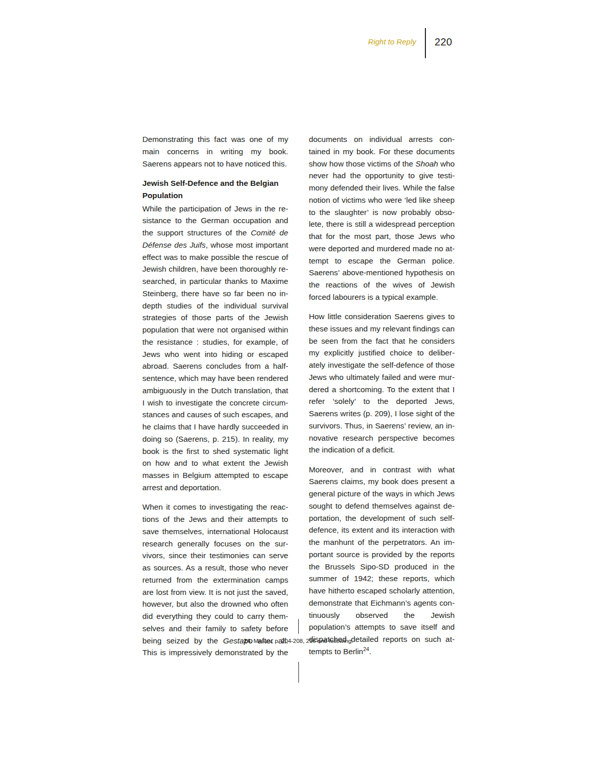Right to Reply 220
Demonstrating this fact was one of my main concerns in writing my book. Saerens appears not to have noticed this.
Jewish Self-Defence and the Belgian Population
While the participation of Jews in the resistance to the German occupation and the support structures of the Comité de Défense des Juifs, whose most important effect was to make possible the rescue of Jewish children, have been thoroughly researched, in particular thanks to Maxime Steinberg, there have so far been no in-depth studies of the individual survival strategies of those parts of the Jewish population that were not organised within the resistance : studies, for example, of Jews who went into hiding or escaped abroad. Saerens concludes from a half-sentence, which may have been rendered ambiguously in the Dutch translation, that I wish to investigate the concrete circumstances and causes of such escapes, and he claims that I have hardly succeeded in doing so (Saerens, p. 215). In reality, my book is the first to shed systematic light on how and to what extent the Jewish masses in Belgium attempted to escape arrest and deportation.
When it comes to investigating the reactions of the Jews and their attempts to save themselves, international Holocaust research generally focuses on the survivors, since their testimonies can serve as sources. As a result, those who never returned from the extermination camps are lost from view. It is not just the saved, however, but also the drowned who often did everything they could to carry themselves and their family to safety before being seized by the Gestapo after all. This is impressively demonstrated by the documents on individual arrests contained in my book. For these documents show how those victims of the Shoah who never had the opportunity to give testimony defended their lives. While the false notion of victims who were ‘led like sheep to the slaughter’ is now probably obsolete, there is still a widespread perception that for the most part, those Jews who were deported and murdered made no attempt to escape the German police. Saerens’ above-mentioned hypothesis on the reactions of the wives of Jewish forced labourers is a typical example.
How little consideration Saerens gives to these issues and my relevant findings can be seen from the fact that he considers my explicitly justified choice to deliberately investigate the self-defence of those Jews who ultimately failed and were murdered a shortcoming. To the extent that I refer ‘solely’ to the deported Jews, Saerens writes (p. 209), I lose sight of the survivors. Thus, in Saerens’ review, an innovative research perspective becomes the indication of a deficit.
Moreover, and in contrast with what Saerens claims, my book does present a general picture of the ways in which Jews sought to defend themselves against deportation, the development of such self-defence, its extent and its interaction with the manhunt of the perpetrators. An important source is provided by the reports the Brussels Sipo-SD produced in the summer of 1942; these reports, which have hitherto escaped scholarly attention, demonstrate that Eichmann’s agents continuously observed the Jewish population’s attempts to save itself and dispatched detailed reports on such attempts to Berlin24.
24. Meinen, p. 204-208, 216 and following.